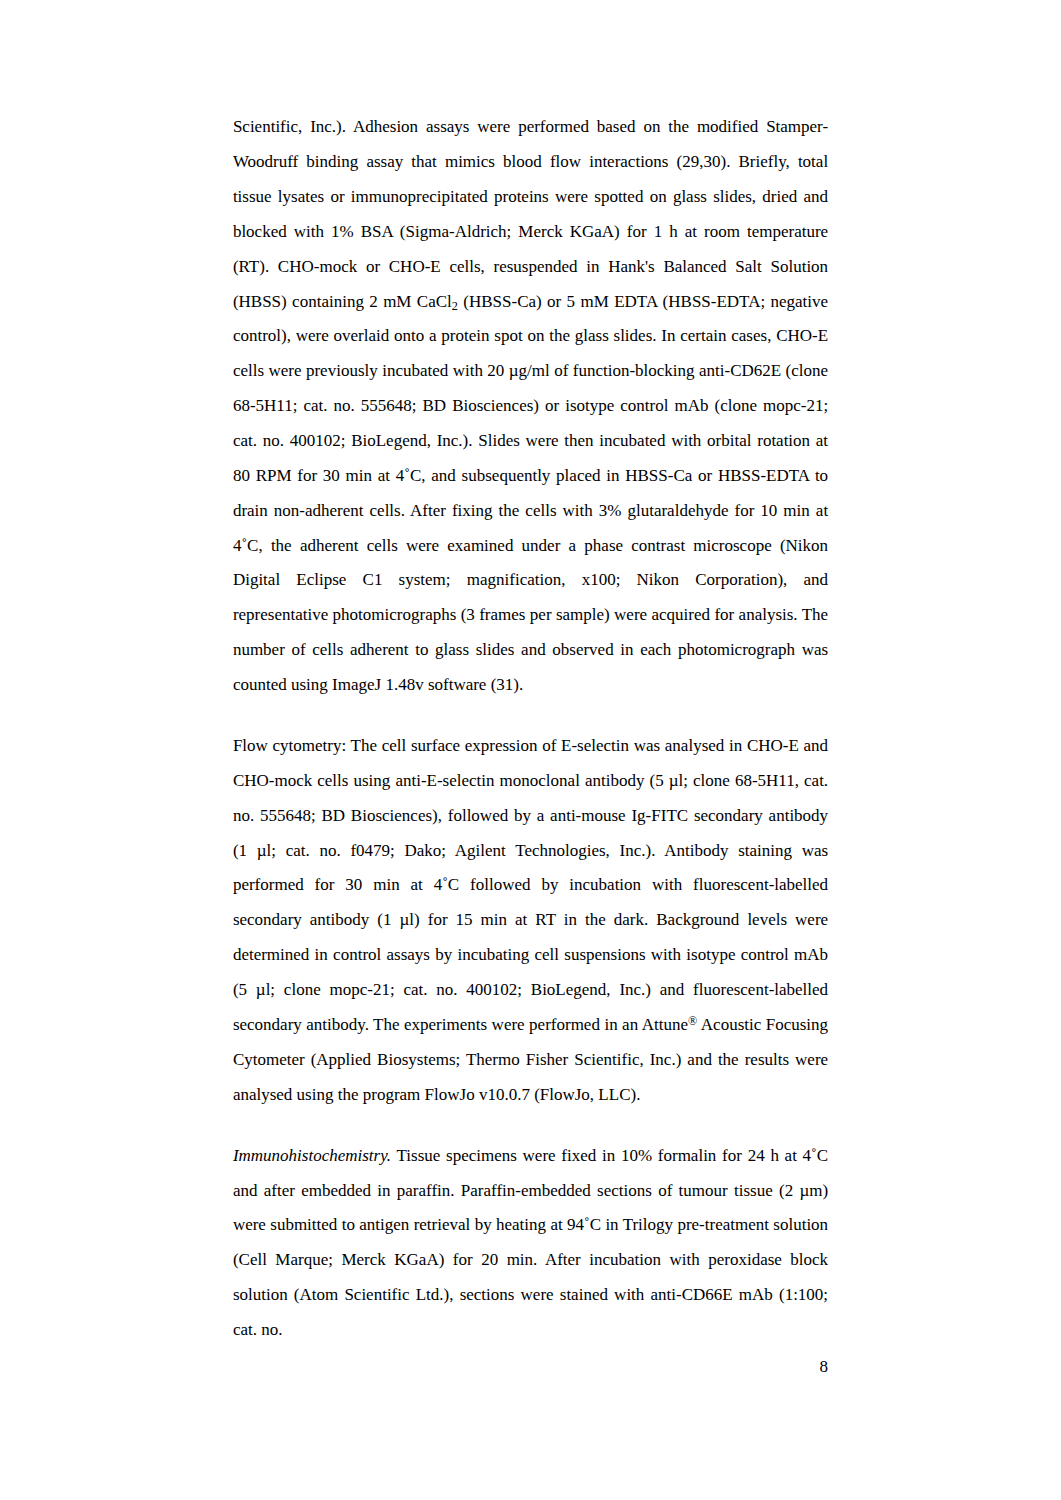Scientific, Inc.). Adhesion assays were performed based on the modified Stamper-Woodruff binding assay that mimics blood flow interactions (29,30). Briefly, total tissue lysates or immunoprecipitated proteins were spotted on glass slides, dried and blocked with 1% BSA (Sigma-Aldrich; Merck KGaA) for 1 h at room temperature (RT). CHO-mock or CHO-E cells, resuspended in Hank's Balanced Salt Solution (HBSS) containing 2 mM CaCl2 (HBSS-Ca) or 5 mM EDTA (HBSS-EDTA; negative control), were overlaid onto a protein spot on the glass slides. In certain cases, CHO-E cells were previously incubated with 20 µg/ml of function-blocking anti-CD62E (clone 68-5H11; cat. no. 555648; BD Biosciences) or isotype control mAb (clone mopc-21; cat. no. 400102; BioLegend, Inc.). Slides were then incubated with orbital rotation at 80 RPM for 30 min at 4˚C, and subsequently placed in HBSS-Ca or HBSS-EDTA to drain non-adherent cells. After fixing the cells with 3% glutaraldehyde for 10 min at 4˚C, the adherent cells were examined under a phase contrast microscope (Nikon Digital Eclipse C1 system; magnification, x100; Nikon Corporation), and representative photomicrographs (3 frames per sample) were acquired for analysis. The number of cells adherent to glass slides and observed in each photomicrograph was counted using ImageJ 1.48v software (31).
Flow cytometry: The cell surface expression of E-selectin was analysed in CHO-E and CHO-mock cells using anti-E-selectin monoclonal antibody (5 µl; clone 68-5H11, cat. no. 555648; BD Biosciences), followed by a anti-mouse Ig-FITC secondary antibody (1 µl; cat. no. f0479; Dako; Agilent Technologies, Inc.). Antibody staining was performed for 30 min at 4˚C followed by incubation with fluorescent-labelled secondary antibody (1 µl) for 15 min at RT in the dark. Background levels were determined in control assays by incubating cell suspensions with isotype control mAb (5 µl; clone mopc-21; cat. no. 400102; BioLegend, Inc.) and fluorescent-labelled secondary antibody. The experiments were performed in an Attune® Acoustic Focusing Cytometer (Applied Biosystems; Thermo Fisher Scientific, Inc.) and the results were analysed using the program FlowJo v10.0.7 (FlowJo, LLC).
Immunohistochemistry. Tissue specimens were fixed in 10% formalin for 24 h at 4˚C and after embedded in paraffin. Paraffin-embedded sections of tumour tissue (2 µm) were submitted to antigen retrieval by heating at 94˚C in Trilogy pre-treatment solution (Cell Marque; Merck KGaA) for 20 min. After incubation with peroxidase block solution (Atom Scientific Ltd.), sections were stained with anti-CD66E mAb (1:100; cat. no.
8